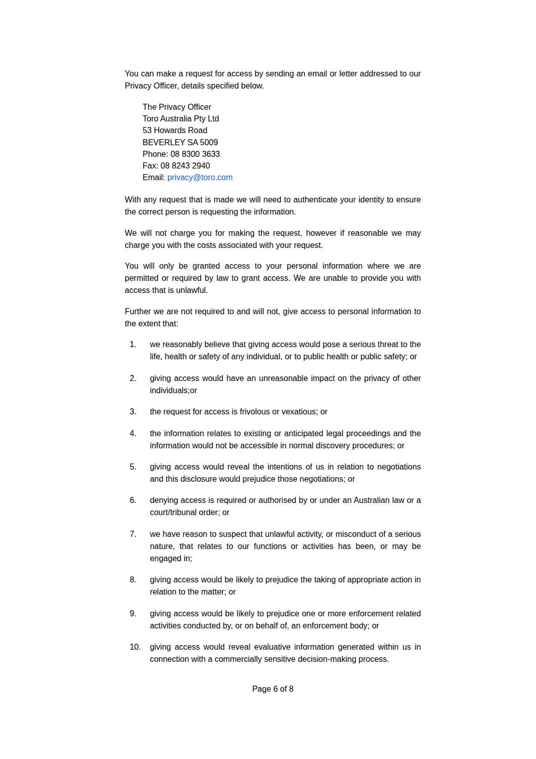You can make a request for access by sending an email or letter addressed to our Privacy Officer, details specified below.
The Privacy Officer
Toro Australia Pty Ltd
53 Howards Road
BEVERLEY SA 5009
Phone: 08 8300 3633
Fax: 08 8243 2940
Email: privacy@toro.com
With any request that is made we will need to authenticate your identity to ensure the correct person is requesting the information.
We will not charge you for making the request, however if reasonable we may charge you with the costs associated with your request.
You will only be granted access to your personal information where we are permitted or required by law to grant access. We are unable to provide you with access that is unlawful.
Further we are not required to and will not, give access to personal information to the extent that:
we reasonably believe that giving access would pose a serious threat to the life, health or safety of any individual, or to public health or public safety; or
giving access would have an unreasonable impact on the privacy of other individuals;or
the request for access is frivolous or vexatious; or
the information relates to existing or anticipated legal proceedings and the information would not be accessible in normal discovery procedures; or
giving access would reveal the intentions of us in relation to negotiations and this disclosure would prejudice those negotiations; or
denying access is required or authorised by or under an Australian law or a court/tribunal order; or
we have reason to suspect that unlawful activity, or misconduct of a serious nature, that relates to our functions or activities has been, or may be engaged in;
giving access would be likely to prejudice the taking of appropriate action in relation to the matter; or
giving access would be likely to prejudice one or more enforcement related activities conducted by, or on behalf of, an enforcement body; or
giving access would reveal evaluative information generated within us in connection with a commercially sensitive decision-making process.
Page 6 of 8